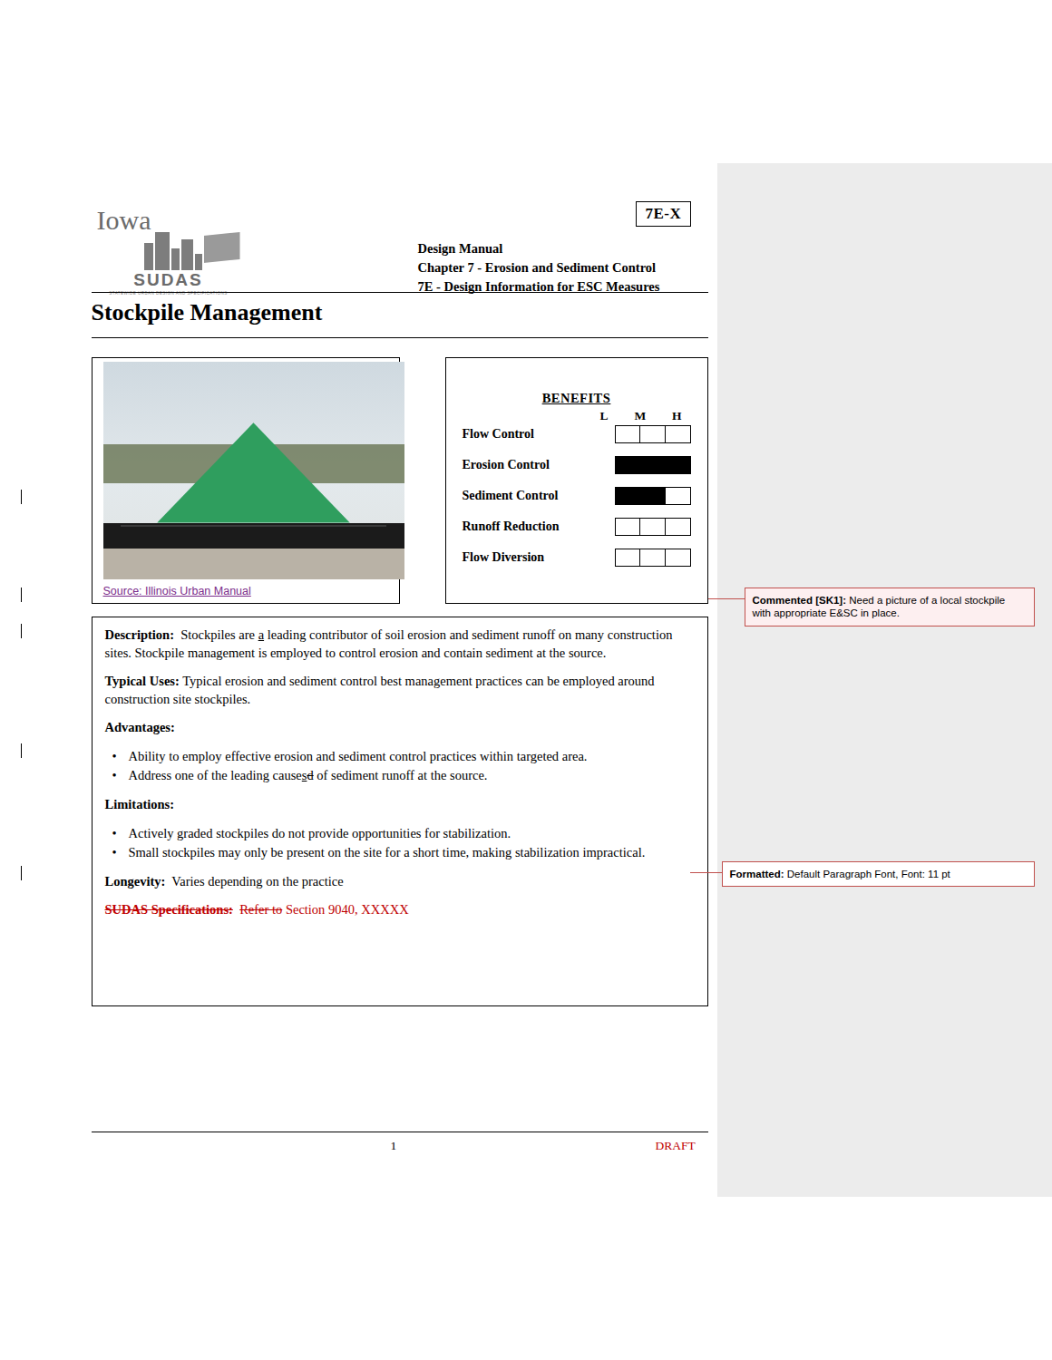Iowa
SUDAS
STATEWIDE URBAN DESIGN AND SPECIFICATIONS
7E-X
Design Manual
Chapter 7 - Erosion and Sediment Control
7E - Design Information for ESC Measures
Stockpile Management
Source: Illinois Urban Manual
BENEFITS
LMH
Flow Control
Erosion Control
Sediment Control
Runoff Reduction
Flow Diversion
Description: Stockpiles are a leading contributor of soil erosion and sediment runoff on many construction sites. Stockpile management is employed to control erosion and contain sediment at the source.
Typical Uses: Typical erosion and sediment control best management practices can be employed around construction site stockpiles.
Advantages:
Ability to employ effective erosion and sediment control practices within targeted area.
Address one of the leading causesd of sediment runoff at the source.
Limitations:
Actively graded stockpiles do not provide opportunities for stabilization.
Small stockpiles may only be present on the site for a short time, making stabilization impractical.
Longevity: Varies depending on the practice
SUDAS Specifications: Refer to Section 9040, XXXXX
Commented [SK1]: Need a picture of a local stockpile with appropriate E&SC in place.
Formatted: Default Paragraph Font, Font: 11 pt
1
DRAFT